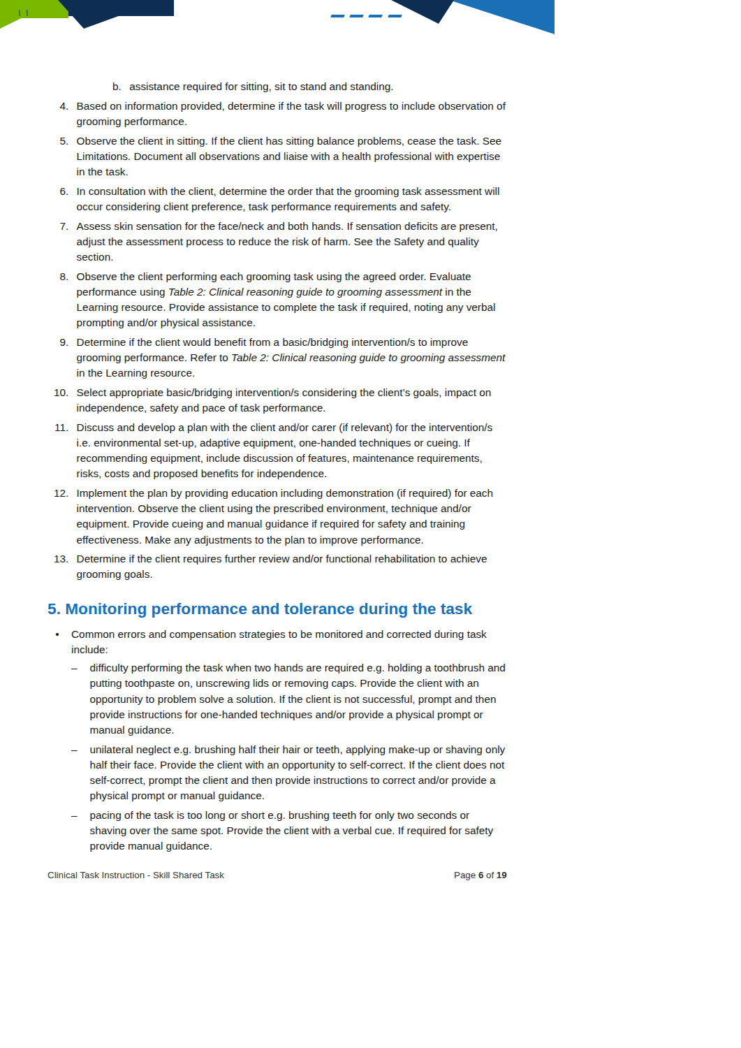\ \
b.
assistance required for sitting, sit to stand and standing.
4.
Based on information provided, determine if the task will progress to include observation of grooming performance.
5.
Observe the client in sitting. If the client has sitting balance problems, cease the task. See Limitations. Document all observations and liaise with a health professional with expertise in the task.
6.
In consultation with the client, determine the order that the grooming task assessment will occur considering client preference, task performance requirements and safety.
7.
Assess skin sensation for the face/neck and both hands. If sensation deficits are present, adjust the assessment process to reduce the risk of harm. See the Safety and quality section.
8.
Observe the client performing each grooming task using the agreed order. Evaluate performance using Table 2: Clinical reasoning guide to grooming assessment in the Learning resource. Provide assistance to complete the task if required, noting any verbal prompting and/or physical assistance.
9.
Determine if the client would benefit from a basic/bridging intervention/s to improve grooming performance. Refer to Table 2: Clinical reasoning guide to grooming assessment in the Learning resource.
10.
Select appropriate basic/bridging intervention/s considering the client’s goals, impact on independence, safety and pace of task performance.
11.
Discuss and develop a plan with the client and/or carer (if relevant) for the intervention/s i.e. environmental set-up, adaptive equipment, one-handed techniques or cueing. If recommending equipment, include discussion of features, maintenance requirements, risks, costs and proposed benefits for independence.
12.
Implement the plan by providing education including demonstration (if required) for each intervention. Observe the client using the prescribed environment, technique and/or equipment. Provide cueing and manual guidance if required for safety and training effectiveness. Make any adjustments to the plan to improve performance.
13.
Determine if the client requires further review and/or functional rehabilitation to achieve grooming goals.
5. Monitoring performance and tolerance during the task
•
Common errors and compensation strategies to be monitored and corrected during task include:
–
difficulty performing the task when two hands are required e.g. holding a toothbrush and putting toothpaste on, unscrewing lids or removing caps. Provide the client with an opportunity to problem solve a solution. If the client is not successful, prompt and then provide instructions for one-handed techniques and/or provide a physical prompt or manual guidance.
–
unilateral neglect e.g. brushing half their hair or teeth, applying make-up or shaving only half their face. Provide the client with an opportunity to self-correct. If the client does not self-correct, prompt the client and then provide instructions to correct and/or provide a physical prompt or manual guidance.
–
pacing of the task is too long or short e.g. brushing teeth for only two seconds or shaving over the same spot. Provide the client with a verbal cue. If required for safety provide manual guidance.
Clinical Task Instruction - Skill Shared Task
Page 6 of 19